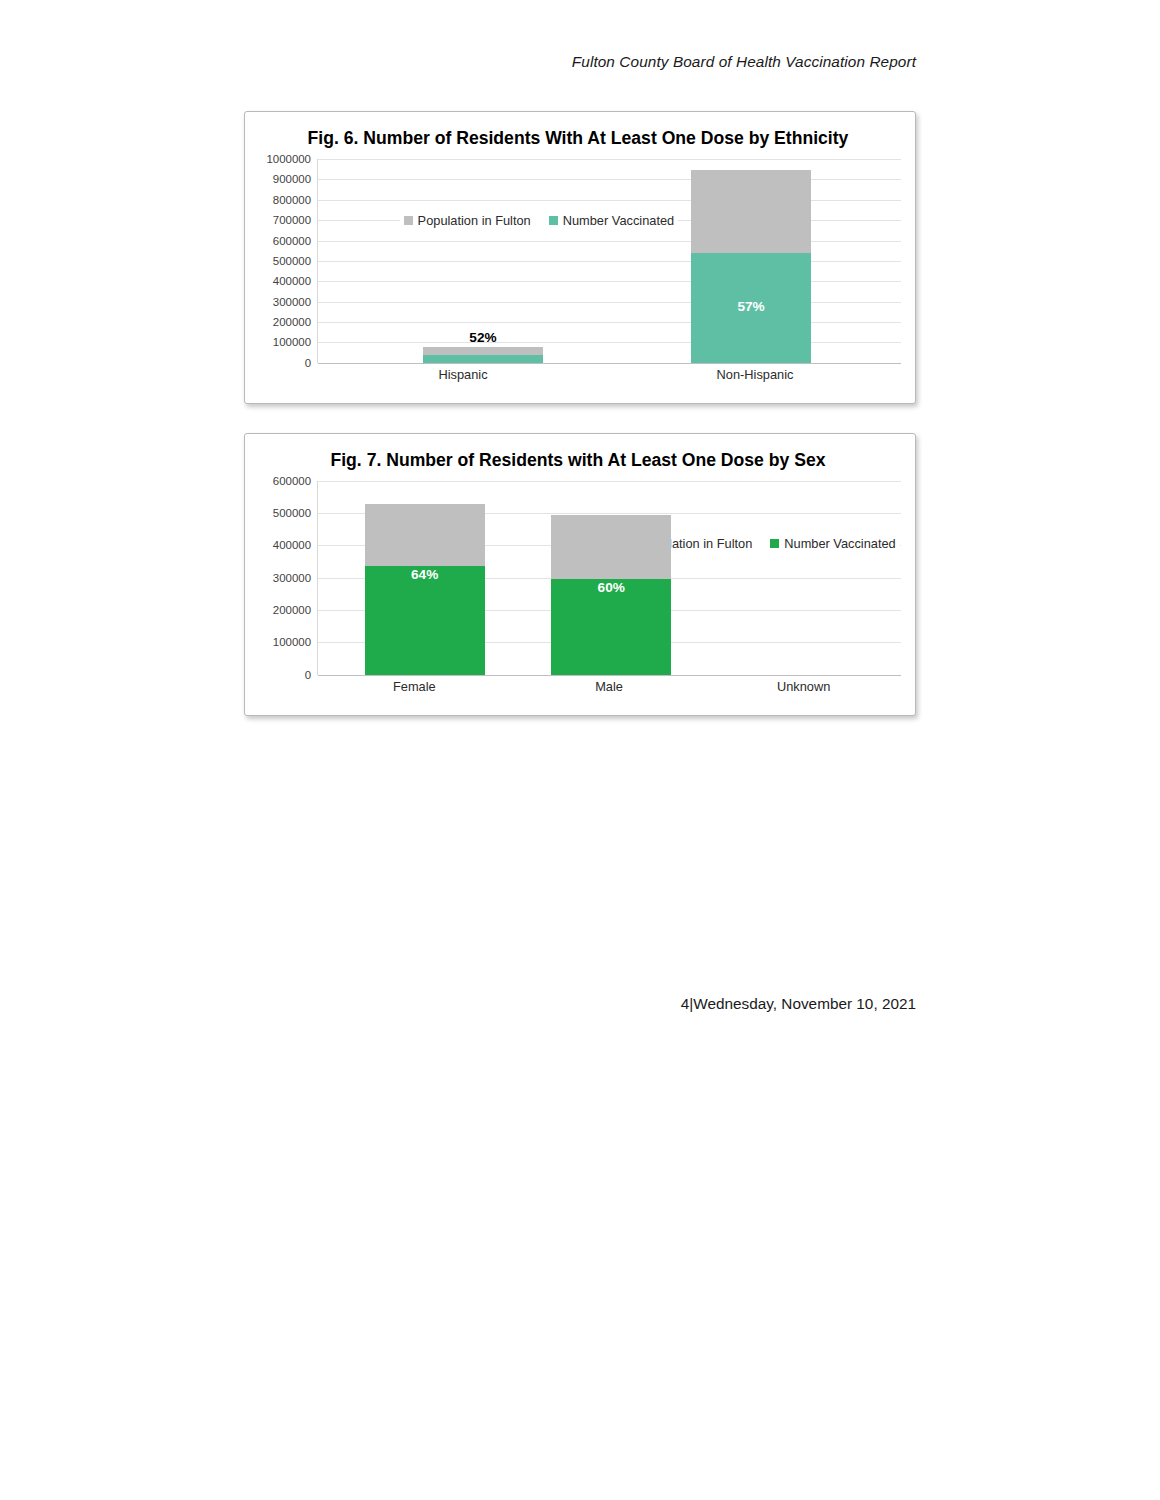Fulton County Board of Health Vaccination Report
Fig. 6. Number of Residents With At Least One Dose by Ethnicity
1000000
900000
800000
700000
600000
500000
400000
300000
200000
100000
0
Population in Fulton
Number Vaccinated
52%
57%
Hispanic Non-Hispanic
Fig. 7. Number of Residents with At Least One Dose by Sex
600000
500000
400000
300000
200000
100000
0
Population in Fulton
Number Vaccinated
64%
60%
Female Male Unknown
4|Wednesday, November 10, 2021